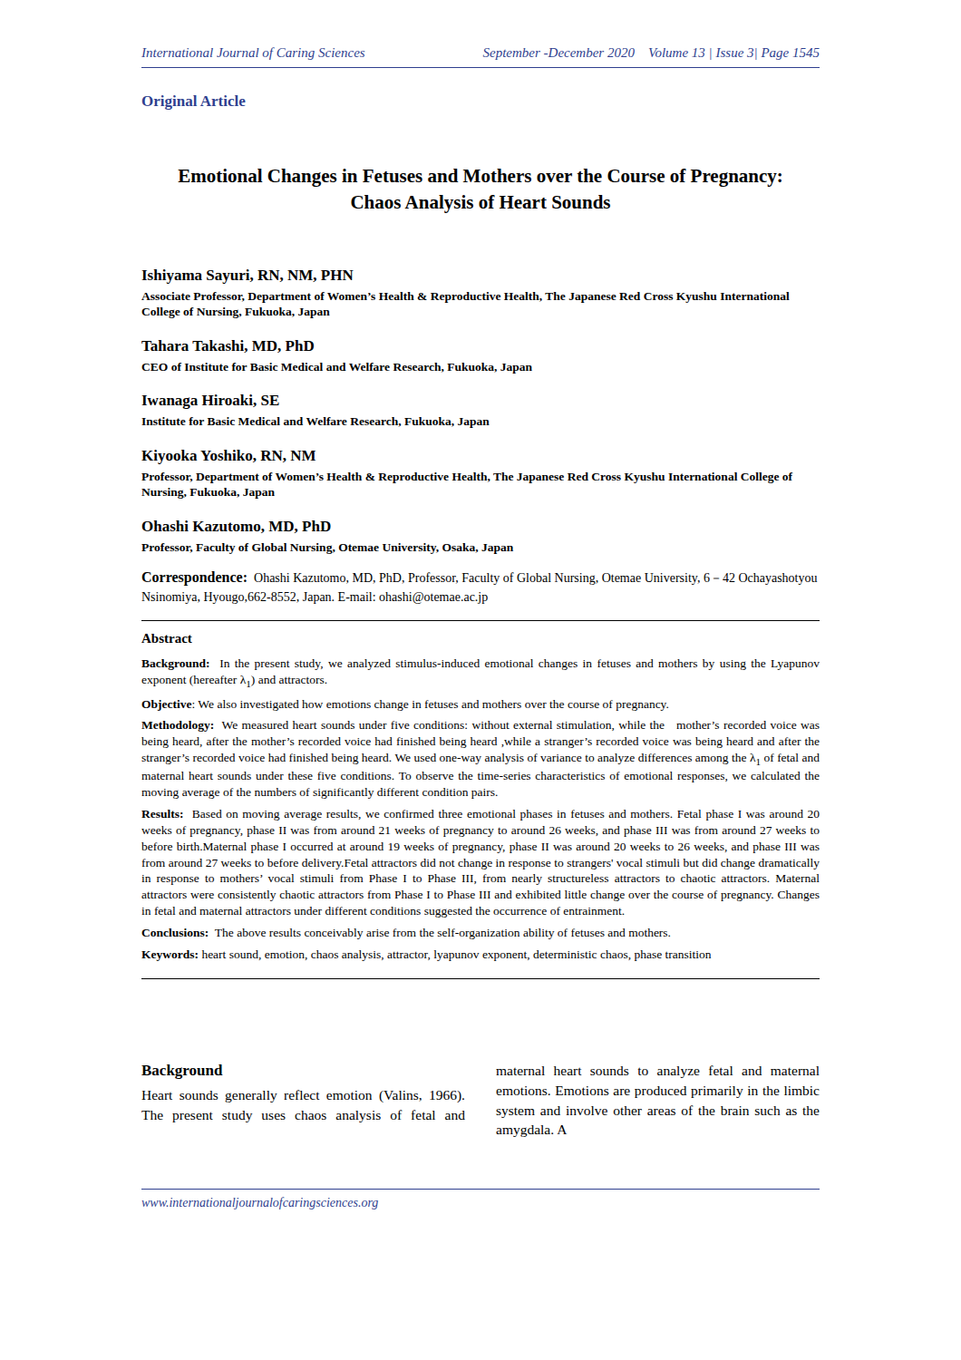International Journal of Caring Sciences September -December 2020 Volume 13 | Issue 3| Page 1545
Original Article
Emotional Changes in Fetuses and Mothers over the Course of Pregnancy:
Chaos Analysis of Heart Sounds
Ishiyama Sayuri, RN, NM, PHN
Associate Professor, Department of Women’s Health & Reproductive Health, The Japanese Red Cross Kyushu International College of Nursing, Fukuoka, Japan
Tahara Takashi, MD, PhD
CEO of Institute for Basic Medical and Welfare Research, Fukuoka, Japan
Iwanaga Hiroaki, SE
Institute for Basic Medical and Welfare Research, Fukuoka, Japan
Kiyooka Yoshiko, RN, NM
Professor, Department of Women’s Health & Reproductive Health, The Japanese Red Cross Kyushu International College of Nursing, Fukuoka, Japan
Ohashi Kazutomo, MD, PhD
Professor, Faculty of Global Nursing, Otemae University, Osaka, Japan
Correspondence: Ohashi Kazutomo, MD, PhD, Professor, Faculty of Global Nursing, Otemae University, 6－42 Ochayashotyou Nsinomiya, Hyougo,662-8552, Japan. E-mail: ohashi@otemae.ac.jp
Abstract
Background: In the present study, we analyzed stimulus-induced emotional changes in fetuses and mothers by using the Lyapunov exponent (hereafter λ1) and attractors.
Objective: We also investigated how emotions change in fetuses and mothers over the course of pregnancy.
Methodology: We measured heart sounds under five conditions: without external stimulation, while the mother’s recorded voice was being heard, after the mother’s recorded voice had finished being heard ,while a stranger’s recorded voice was being heard and after the stranger’s recorded voice had finished being heard. We used one-way analysis of variance to analyze differences among the λ1 of fetal and maternal heart sounds under these five conditions. To observe the time-series characteristics of emotional responses, we calculated the moving average of the numbers of significantly different condition pairs.
Results: Based on moving average results, we confirmed three emotional phases in fetuses and mothers. Fetal phase I was around 20 weeks of pregnancy, phase II was from around 21 weeks of pregnancy to around 26 weeks, and phase III was from around 27 weeks to before birth.Maternal phase I occurred at around 19 weeks of pregnancy, phase II was around 20 weeks to 26 weeks, and phase III was from around 27 weeks to before delivery.Fetal attractors did not change in response to strangers' vocal stimuli but did change dramatically in response to mothers’ vocal stimuli from Phase I to Phase III, from nearly structureless attractors to chaotic attractors. Maternal attractors were consistently chaotic attractors from Phase I to Phase III and exhibited little change over the course of pregnancy. Changes in fetal and maternal attractors under different conditions suggested the occurrence of entrainment.
Conclusions: The above results conceivably arise from the self-organization ability of fetuses and mothers.
Keywords: heart sound, emotion, chaos analysis, attractor, lyapunov exponent, deterministic chaos, phase transition
Background
Heart sounds generally reflect emotion (Valins, 1966). The present study uses chaos analysis of fetal and maternal heart sounds to analyze fetal and maternal emotions. Emotions are produced primarily in the limbic system and involve other areas of the brain such as the amygdala. A
www.internationaljournalofcaringsciences.org